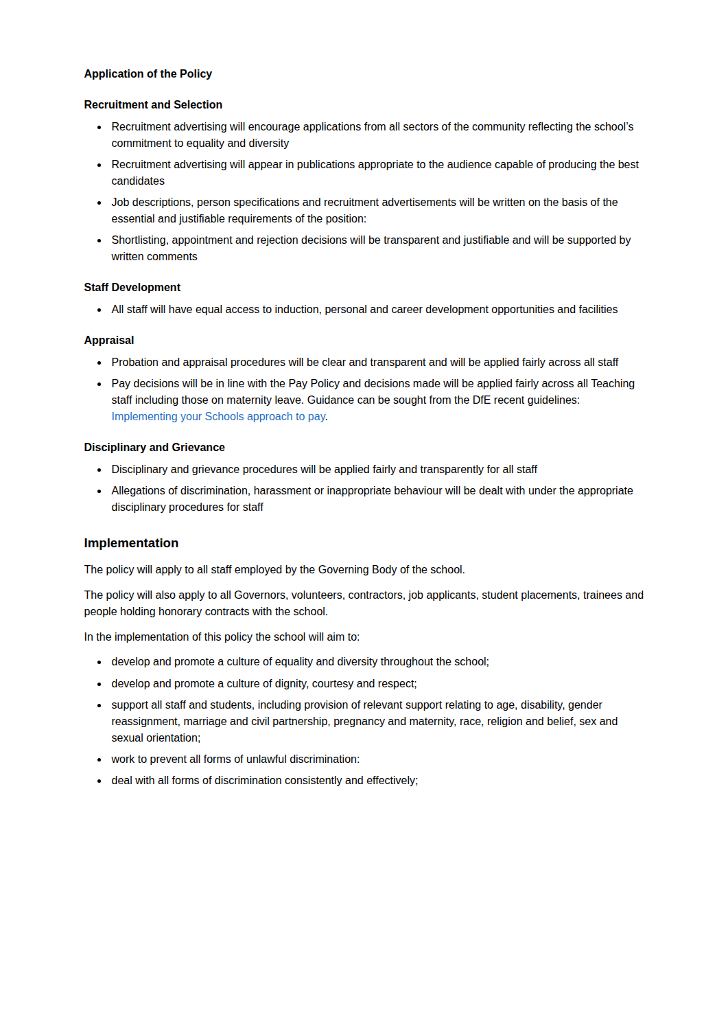Application of the Policy
Recruitment and Selection
Recruitment advertising will encourage applications from all sectors of the community reflecting the school’s commitment to equality and diversity
Recruitment advertising will appear in publications appropriate to the audience capable of producing the best candidates
Job descriptions, person specifications and recruitment advertisements will be written on the basis of the essential and justifiable requirements of the position:
Shortlisting, appointment and rejection decisions will be transparent and justifiable and will be supported by written comments
Staff Development
All staff will have equal access to induction, personal and career development opportunities and facilities
Appraisal
Probation and appraisal procedures will be clear and transparent and will be applied fairly across all staff
Pay decisions will be in line with the Pay Policy and decisions made will be applied fairly across all Teaching staff including those on maternity leave. Guidance can be sought from the DfE recent guidelines: Implementing your Schools approach to pay.
Disciplinary and Grievance
Disciplinary and grievance procedures will be applied fairly and transparently for all staff
Allegations of discrimination, harassment or inappropriate behaviour will be dealt with under the appropriate disciplinary procedures for staff
Implementation
The policy will apply to all staff employed by the Governing Body of the school.
The policy will also apply to all Governors, volunteers, contractors, job applicants, student placements, trainees and people holding honorary contracts with the school.
In the implementation of this policy the school will aim to:
develop and promote a culture of equality and diversity throughout the school;
develop and promote a culture of dignity, courtesy and respect;
support all staff and students, including provision of relevant support relating to age, disability, gender reassignment, marriage and civil partnership, pregnancy and maternity, race, religion and belief, sex and sexual orientation;
work to prevent all forms of unlawful discrimination:
deal with all forms of discrimination consistently and effectively;